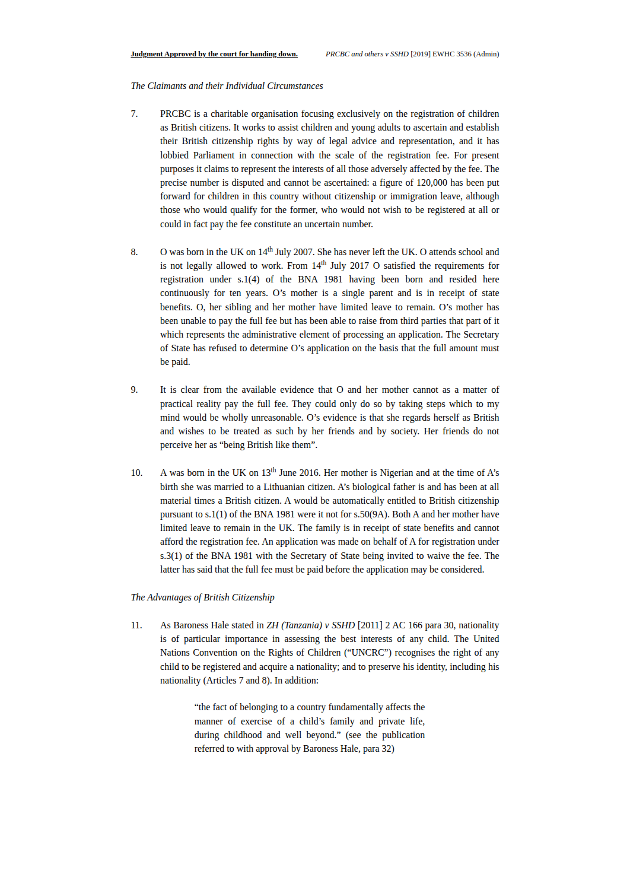Judgment Approved by the court for handing down. PRCBC and others v SSHD [2019] EWHC 3536 (Admin)
The Claimants and their Individual Circumstances
7.
PRCBC is a charitable organisation focusing exclusively on the registration of children as British citizens. It works to assist children and young adults to ascertain and establish their British citizenship rights by way of legal advice and representation, and it has lobbied Parliament in connection with the scale of the registration fee. For present purposes it claims to represent the interests of all those adversely affected by the fee. The precise number is disputed and cannot be ascertained: a figure of 120,000 has been put forward for children in this country without citizenship or immigration leave, although those who would qualify for the former, who would not wish to be registered at all or could in fact pay the fee constitute an uncertain number.
8.
O was born in the UK on 14th July 2007. She has never left the UK. O attends school and is not legally allowed to work. From 14th July 2017 O satisfied the requirements for registration under s.1(4) of the BNA 1981 having been born and resided here continuously for ten years. O’s mother is a single parent and is in receipt of state benefits. O, her sibling and her mother have limited leave to remain. O’s mother has been unable to pay the full fee but has been able to raise from third parties that part of it which represents the administrative element of processing an application. The Secretary of State has refused to determine O’s application on the basis that the full amount must be paid.
9.
It is clear from the available evidence that O and her mother cannot as a matter of practical reality pay the full fee. They could only do so by taking steps which to my mind would be wholly unreasonable. O’s evidence is that she regards herself as British and wishes to be treated as such by her friends and by society. Her friends do not perceive her as “being British like them”.
10.
A was born in the UK on 13th June 2016. Her mother is Nigerian and at the time of A’s birth she was married to a Lithuanian citizen. A’s biological father is and has been at all material times a British citizen. A would be automatically entitled to British citizenship pursuant to s.1(1) of the BNA 1981 were it not for s.50(9A). Both A and her mother have limited leave to remain in the UK. The family is in receipt of state benefits and cannot afford the registration fee. An application was made on behalf of A for registration under s.3(1) of the BNA 1981 with the Secretary of State being invited to waive the fee. The latter has said that the full fee must be paid before the application may be considered.
The Advantages of British Citizenship
11.
As Baroness Hale stated in ZH (Tanzania) v SSHD [2011] 2 AC 166 para 30, nationality is of particular importance in assessing the best interests of any child. The United Nations Convention on the Rights of Children (“UNCRC”) recognises the right of any child to be registered and acquire a nationality; and to preserve his identity, including his nationality (Articles 7 and 8). In addition:
“the fact of belonging to a country fundamentally affects the manner of exercise of a child’s family and private life, during childhood and well beyond.” (see the publication referred to with approval by Baroness Hale, para 32)